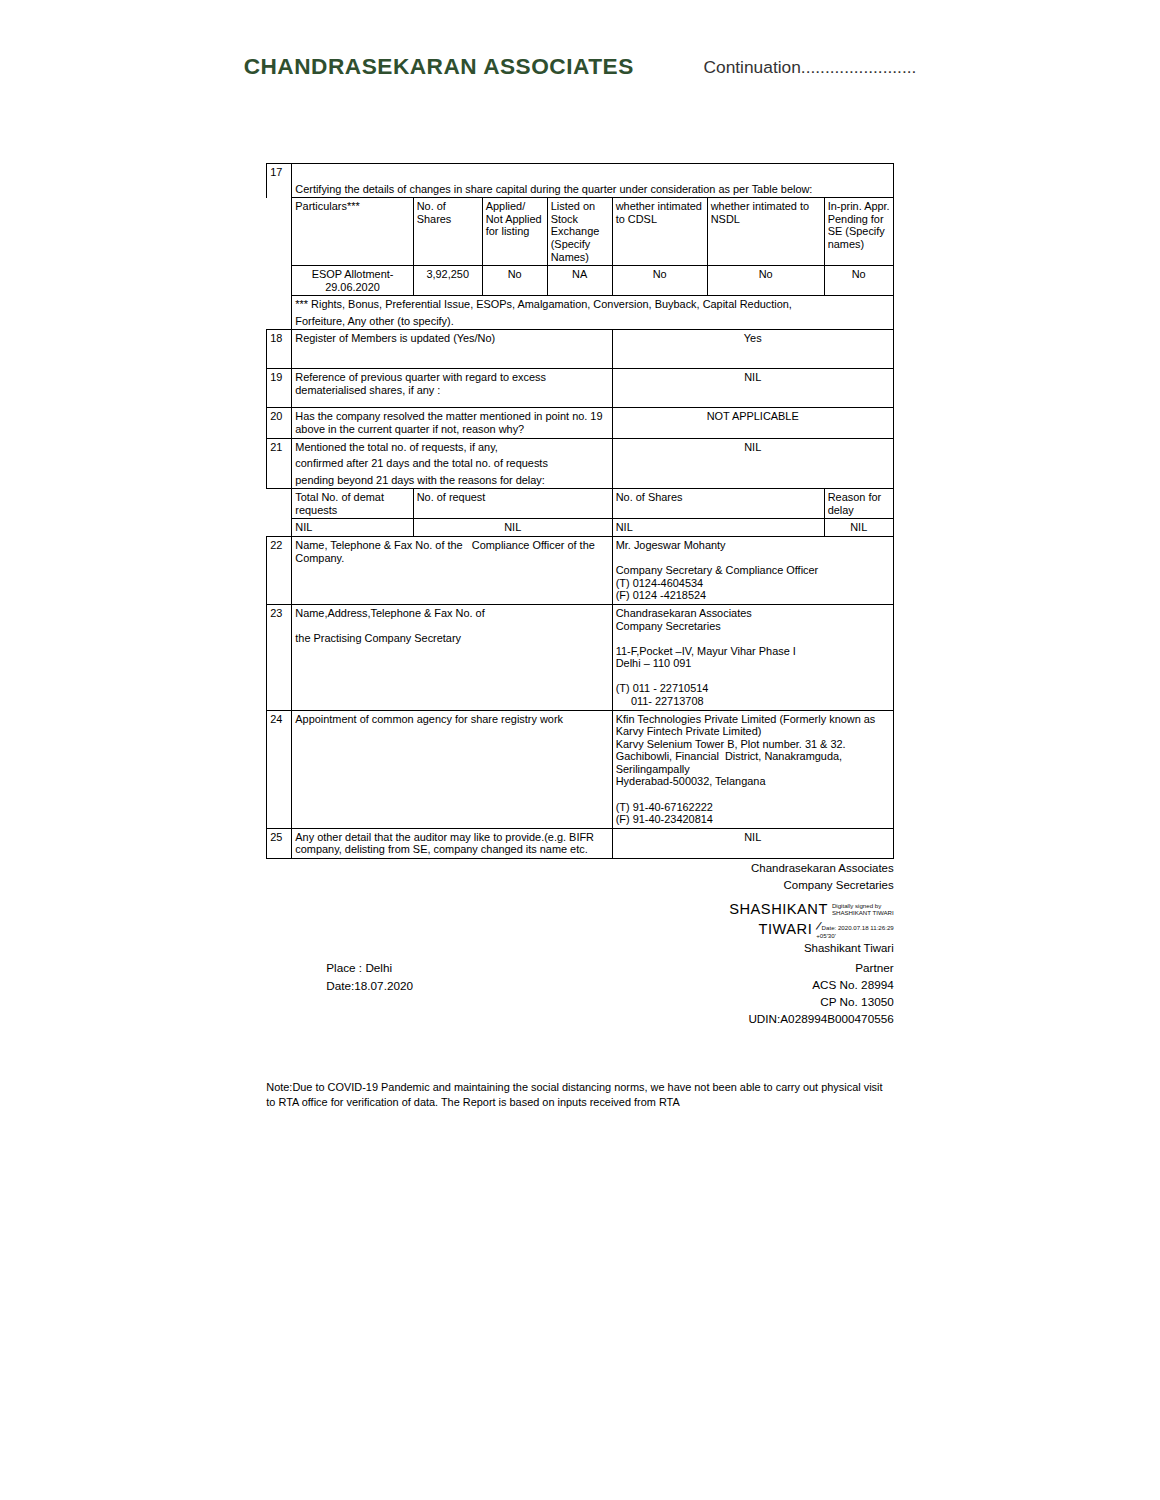CHANDRASEKARAN ASSOCIATES
Continuation........................
| 17 | |
| Certifying the details of changes in share capital during the quarter under consideration as per Table below: |
| | Particulars*** | No. of Shares | Applied/ Not Applied for listing | Listed on Stock Exchange (Specify Names) | whether intimated to CDSL | whether intimated to NSDL | In-prin. Appr. Pending for SE (Specify names) |
| | ESOP Allotment- 29.06.2020 | 3,92,250 | No | NA | No | No | No |
| | *** Rights, Bonus, Preferential Issue, ESOPs, Amalgamation, Conversion, Buyback, Capital Reduction, |
| | Forfeiture, Any other (to specify). |
| 18 | Register of Members is updated (Yes/No) | Yes |
| 19 | Reference of previous quarter with regard to excess dematerialised shares, if any : | NIL |
| 20 | Has the company resolved the matter mentioned in point no. 19 above in the current quarter if not, reason why? | NOT APPLICABLE |
| 21 | Mentioned the total no. of requests, if any, | NIL |
| confirmed after 21 days and the total no. of requests |
| pending beyond 21 days with the reasons for delay: |
| | Total No. of demat requests | No. of request | No. of Shares | Reason for delay |
| | NIL | NIL | NIL | NIL |
| 22 | Name, Telephone & Fax No. of the Compliance Officer of the Company. | Mr. Jogeswar Mohanty Company Secretary & Compliance Officer (T) 0124-4604534 (F) 0124 -4218524 |
| 23 | Name,Address,Telephone & Fax No. of the Practising Company Secretary | Chandrasekaran Associates Company Secretaries 11-F,Pocket –IV, Mayur Vihar Phase I Delhi – 110 091 (T) 011 - 22710514 011- 22713708 |
| 24 | Appointment of common agency for share registry work | Kfin Technologies Private Limited (Formerly known as Karvy Fintech Private Limited) Karvy Selenium Tower B, Plot number. 31 & 32. Gachibowli, Financial District, Nanakramguda, Serilingampally Hyderabad-500032, Telangana (T) 91-40-67162222 (F) 91-40-23420814 |
| 25 | Any other detail that the auditor may like to provide.(e.g. BIFR company, delisting from SE, company changed its name etc. | NIL |
Chandrasekaran Associates
Company Secretaries
SHASHIKANT
Digitally signed by
SHASHIKANT TIWARI
TIWARI
/Date: 2020.07.18 11:26:29
+05'30'
Shashikant Tiwari
Place : Delhi
Date:18.07.2020
Partner
ACS No. 28994
CP No. 13050
UDIN:A028994B000470556
Note:Due to COVID-19 Pandemic and maintaining the social distancing norms, we have not been able to carry out physical visit to RTA office for verification of data. The Report is based on inputs received from RTA